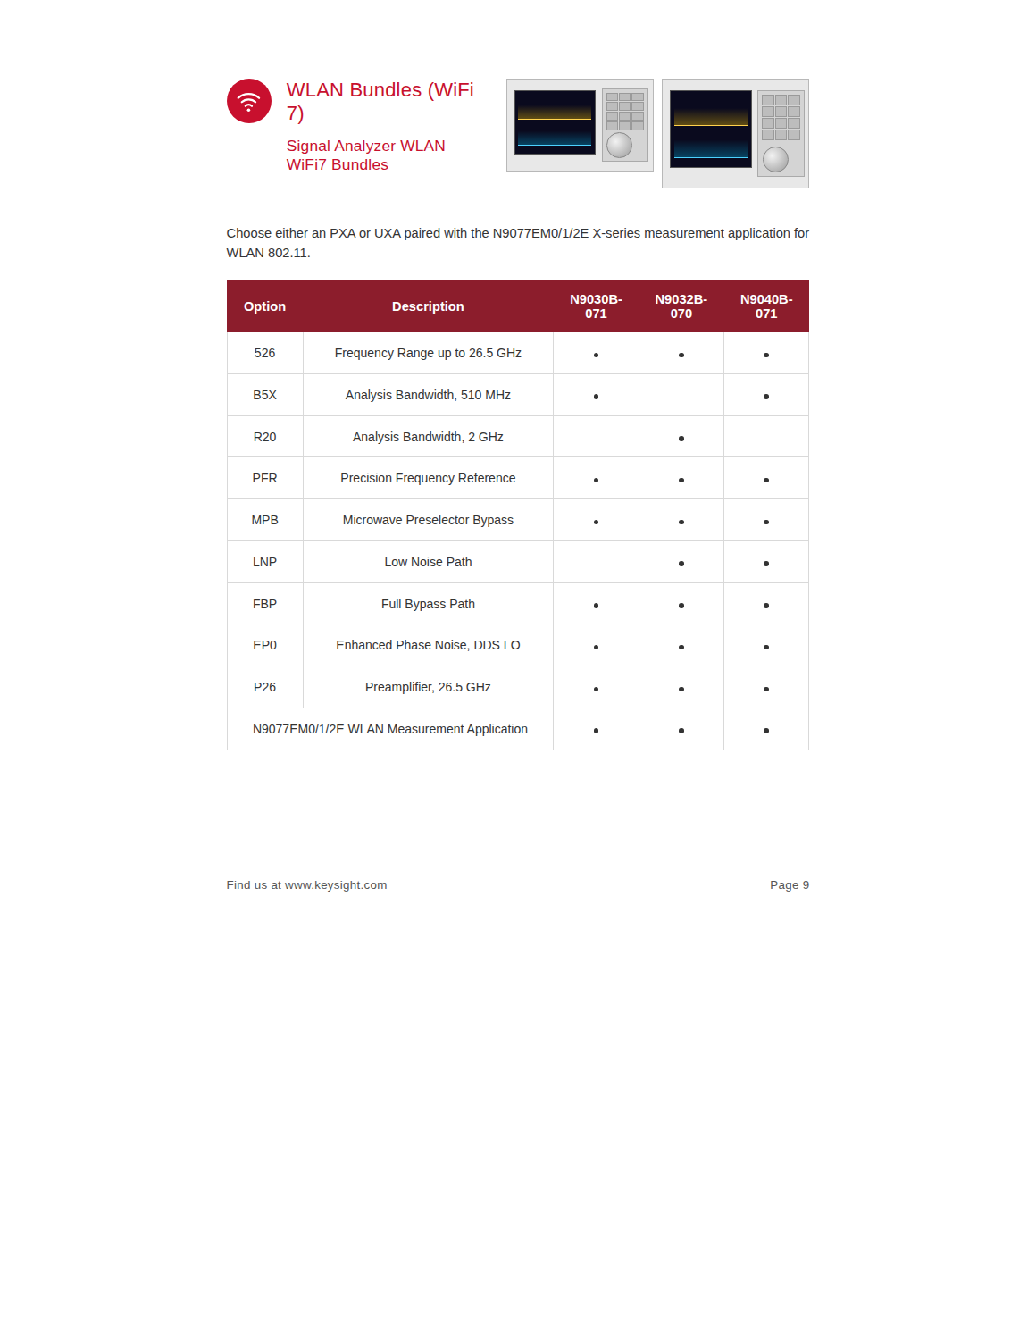WLAN Bundles (WiFi 7)
Signal Analyzer WLAN WiFi7 Bundles
Choose either an PXA or UXA paired with the N9077EM0/1/2E X-series measurement application for WLAN 802.11.
| Option | Description | N9030B-071 | N9032B-070 | N9040B-071 |
| --- | --- | --- | --- | --- |
| 526 | Frequency Range up to 26.5 GHz | | | |
| B5X | Analysis Bandwidth, 510 MHz | | | |
| R20 | Analysis Bandwidth, 2 GHz | | | |
| PFR | Precision Frequency Reference | | | |
| MPB | Microwave Preselector Bypass | | | |
| LNP | Low Noise Path | | | |
| FBP | Full Bypass Path | | | |
| EP0 | Enhanced Phase Noise, DDS LO | | | |
| P26 | Preamplifier, 26.5 GHz | | | |
| N9077EM0/1/2E WLAN Measurement Application | | | |
Find us at www.keysight.com
Page 9